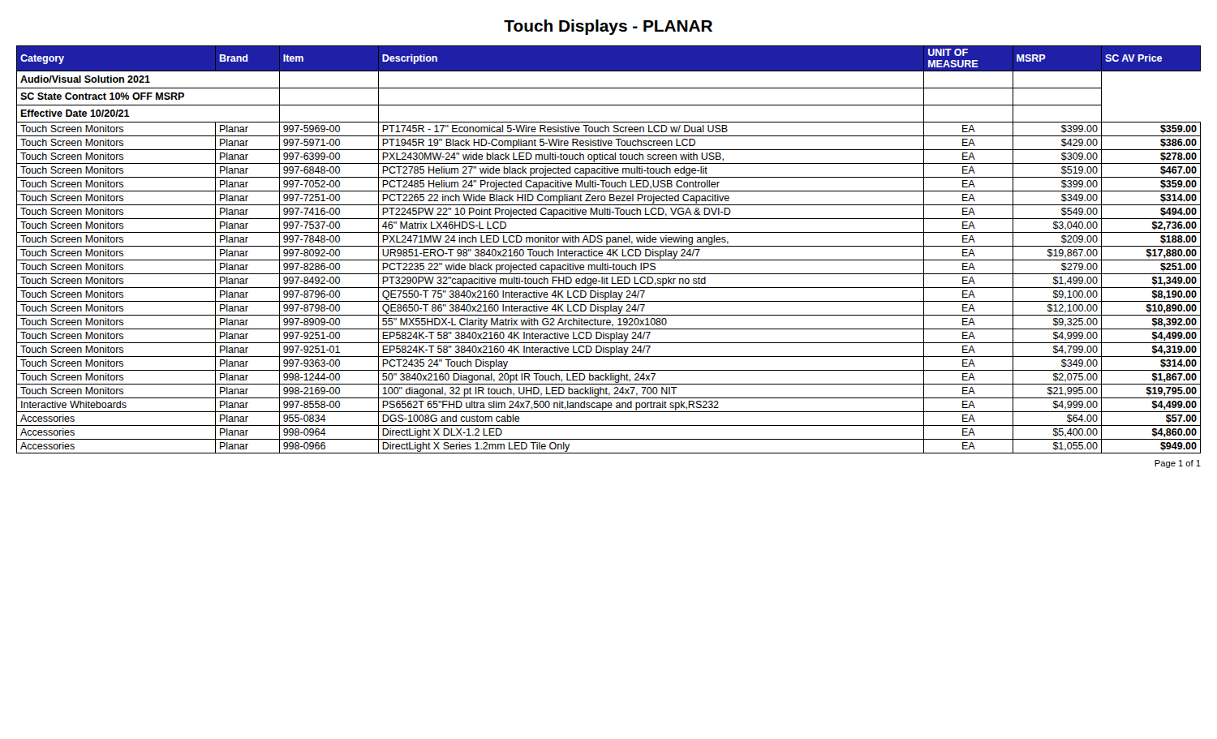Touch Displays - PLANAR
| Audio/Visual Solution 2021 | | | | |
| SC State Contract 10% OFF MSRP | | | | |
| Effective Date 10/20/21 | | | | |
| Category | Brand | Item | Description | UNIT OF MEASURE | MSRP | SC AV Price |
| Touch Screen Monitors | Planar | 997-5969-00 | PT1745R - 17" Economical 5-Wire Resistive Touch Screen LCD w/ Dual USB | EA | $399.00 | $359.00 |
| Touch Screen Monitors | Planar | 997-5971-00 | PT1945R 19" Black HD-Compliant 5-Wire Resistive Touchscreen LCD | EA | $429.00 | $386.00 |
| Touch Screen Monitors | Planar | 997-6399-00 | PXL2430MW-24" wide black LED multi-touch optical touch screen with USB, | EA | $309.00 | $278.00 |
| Touch Screen Monitors | Planar | 997-6848-00 | PCT2785 Helium 27" wide black projected capacitive multi-touch edge-lit | EA | $519.00 | $467.00 |
| Touch Screen Monitors | Planar | 997-7052-00 | PCT2485 Helium 24" Projected Capacitive Multi-Touch LED,USB Controller | EA | $399.00 | $359.00 |
| Touch Screen Monitors | Planar | 997-7251-00 | PCT2265 22 inch Wide Black HID Compliant Zero Bezel Projected Capacitive | EA | $349.00 | $314.00 |
| Touch Screen Monitors | Planar | 997-7416-00 | PT2245PW 22" 10 Point Projected Capacitive Multi-Touch LCD, VGA & DVI-D | EA | $549.00 | $494.00 |
| Touch Screen Monitors | Planar | 997-7537-00 | 46" Matrix LX46HDS-L LCD | EA | $3,040.00 | $2,736.00 |
| Touch Screen Monitors | Planar | 997-7848-00 | PXL2471MW 24 inch LED LCD monitor with ADS panel, wide viewing angles, | EA | $209.00 | $188.00 |
| Touch Screen Monitors | Planar | 997-8092-00 | UR9851-ERO-T 98" 3840x2160 Touch Interactice 4K LCD Display 24/7 | EA | $19,867.00 | $17,880.00 |
| Touch Screen Monitors | Planar | 997-8286-00 | PCT2235 22" wide black projected capacitive multi-touch IPS | EA | $279.00 | $251.00 |
| Touch Screen Monitors | Planar | 997-8492-00 | PT3290PW 32"capacitive multi-touch FHD edge-lit LED LCD,spkr no std | EA | $1,499.00 | $1,349.00 |
| Touch Screen Monitors | Planar | 997-8796-00 | QE7550-T 75" 3840x2160 Interactive 4K LCD Display 24/7 | EA | $9,100.00 | $8,190.00 |
| Touch Screen Monitors | Planar | 997-8798-00 | QE8650-T 86" 3840x2160 Interactive 4K LCD Display 24/7 | EA | $12,100.00 | $10,890.00 |
| Touch Screen Monitors | Planar | 997-8909-00 | 55" MX55HDX-L Clarity Matrix with G2 Architecture, 1920x1080 | EA | $9,325.00 | $8,392.00 |
| Touch Screen Monitors | Planar | 997-9251-00 | EP5824K-T 58" 3840x2160 4K Interactive LCD Display 24/7 | EA | $4,999.00 | $4,499.00 |
| Touch Screen Monitors | Planar | 997-9251-01 | EP5824K-T 58" 3840x2160 4K Interactive LCD Display 24/7 | EA | $4,799.00 | $4,319.00 |
| Touch Screen Monitors | Planar | 997-9363-00 | PCT2435 24" Touch Display | EA | $349.00 | $314.00 |
| Touch Screen Monitors | Planar | 998-1244-00 | 50" 3840x2160 Diagonal, 20pt IR Touch, LED backlight, 24x7 | EA | $2,075.00 | $1,867.00 |
| Touch Screen Monitors | Planar | 998-2169-00 | 100" diagonal, 32 pt IR touch, UHD, LED backlight, 24x7, 700 NIT | EA | $21,995.00 | $19,795.00 |
| Interactive Whiteboards | Planar | 997-8558-00 | PS6562T 65"FHD ultra slim 24x7,500 nit,landscape and portrait spk,RS232 | EA | $4,999.00 | $4,499.00 |
| Accessories | Planar | 955-0834 | DGS-1008G and custom cable | EA | $64.00 | $57.00 |
| Accessories | Planar | 998-0964 | DirectLight X DLX-1.2 LED | EA | $5,400.00 | $4,860.00 |
| Accessories | Planar | 998-0966 | DirectLight X Series 1.2mm LED Tile Only | EA | $1,055.00 | $949.00 |
Page 1 of 1